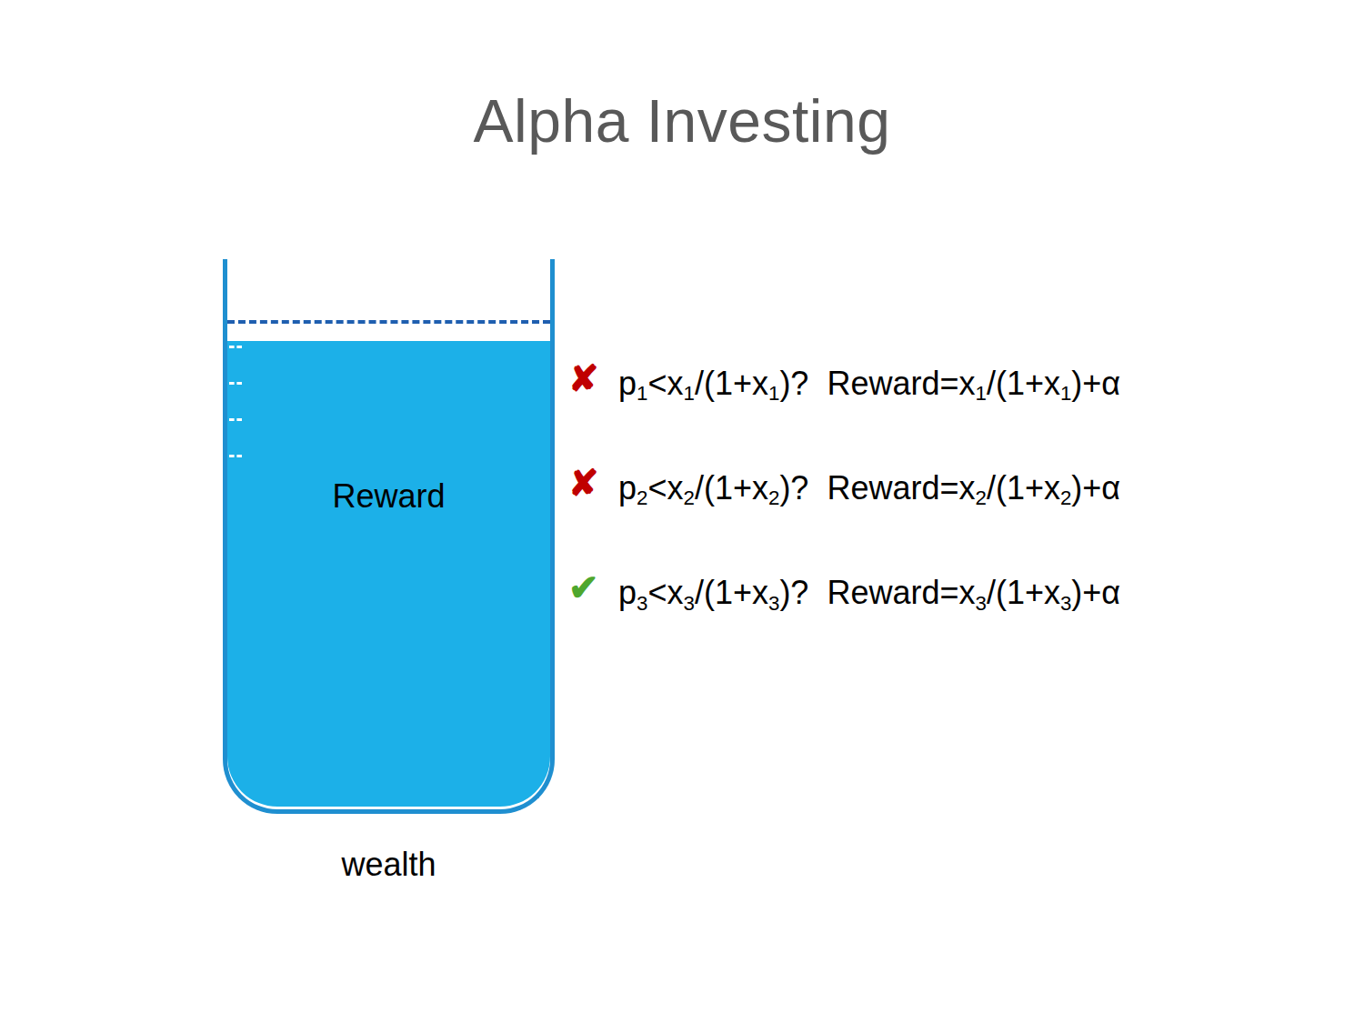Alpha Investing
Reward
wealth
✘ p1<x1/(1+x1)? Reward=x1/(1+x1)+α
✘ p2<x2/(1+x2)? Reward=x2/(1+x2)+α
✔ p3<x3/(1+x3)? Reward=x3/(1+x3)+α